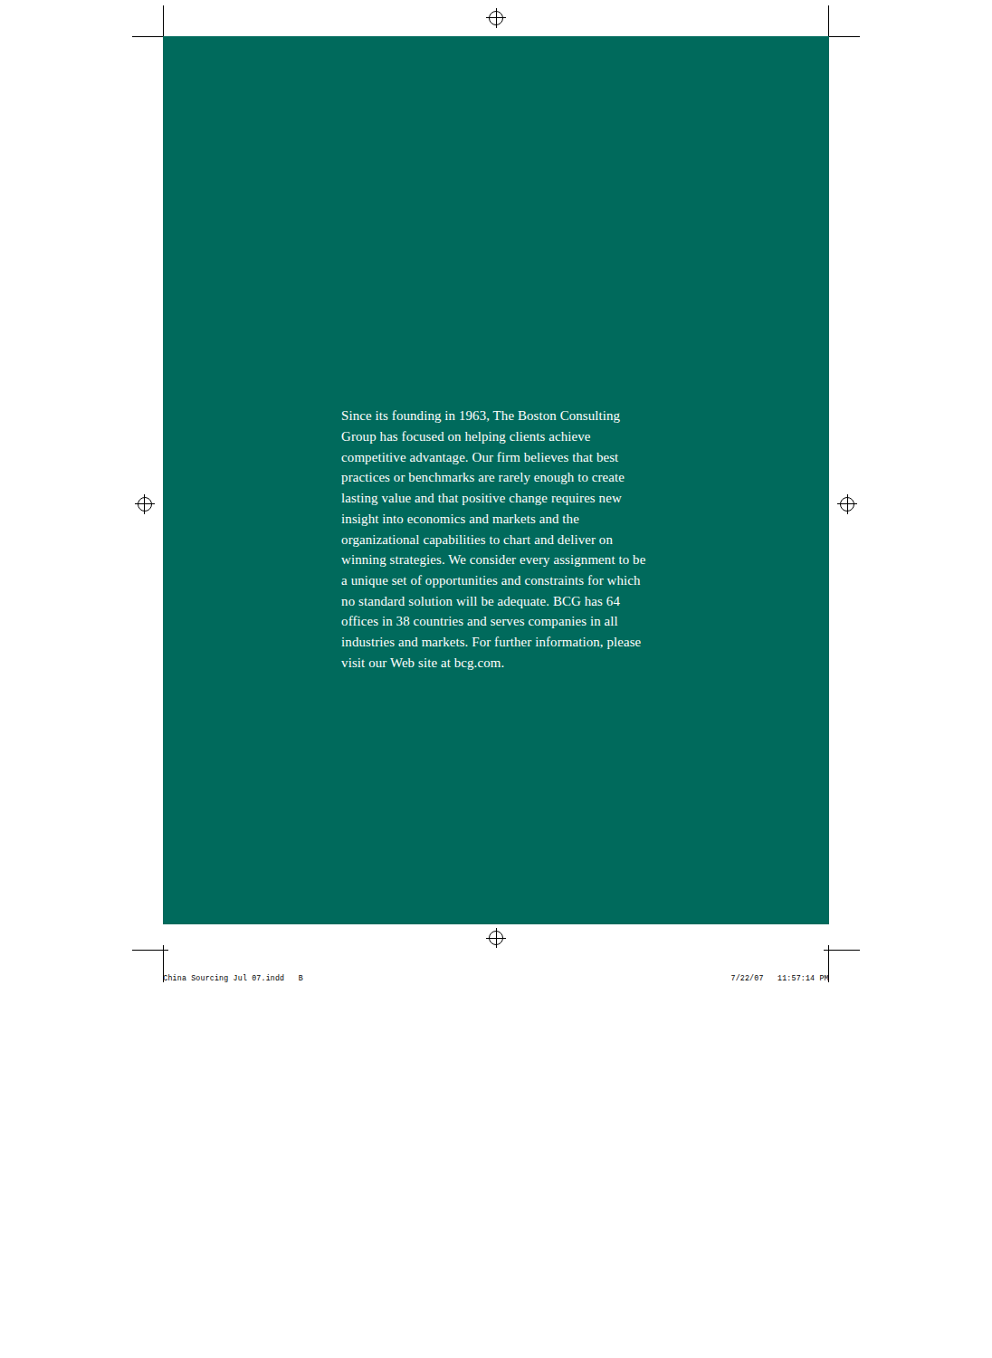Since its founding in 1963, The Boston Consulting Group has focused on helping clients achieve competitive advantage. Our firm believes that best practices or benchmarks are rarely enough to create lasting value and that positive change requires new insight into economics and markets and the organizational capabilities to chart and deliver on winning strategies. We consider every assignment to be a unique set of opportunities and constraints for which no standard solution will be adequate. BCG has 64 offices in 38 countries and serves companies in all industries and markets. For further information, please visit our Web site at bcg.com.
China Sourcing Jul 07.indd B 7/22/07 11:57:14 PM